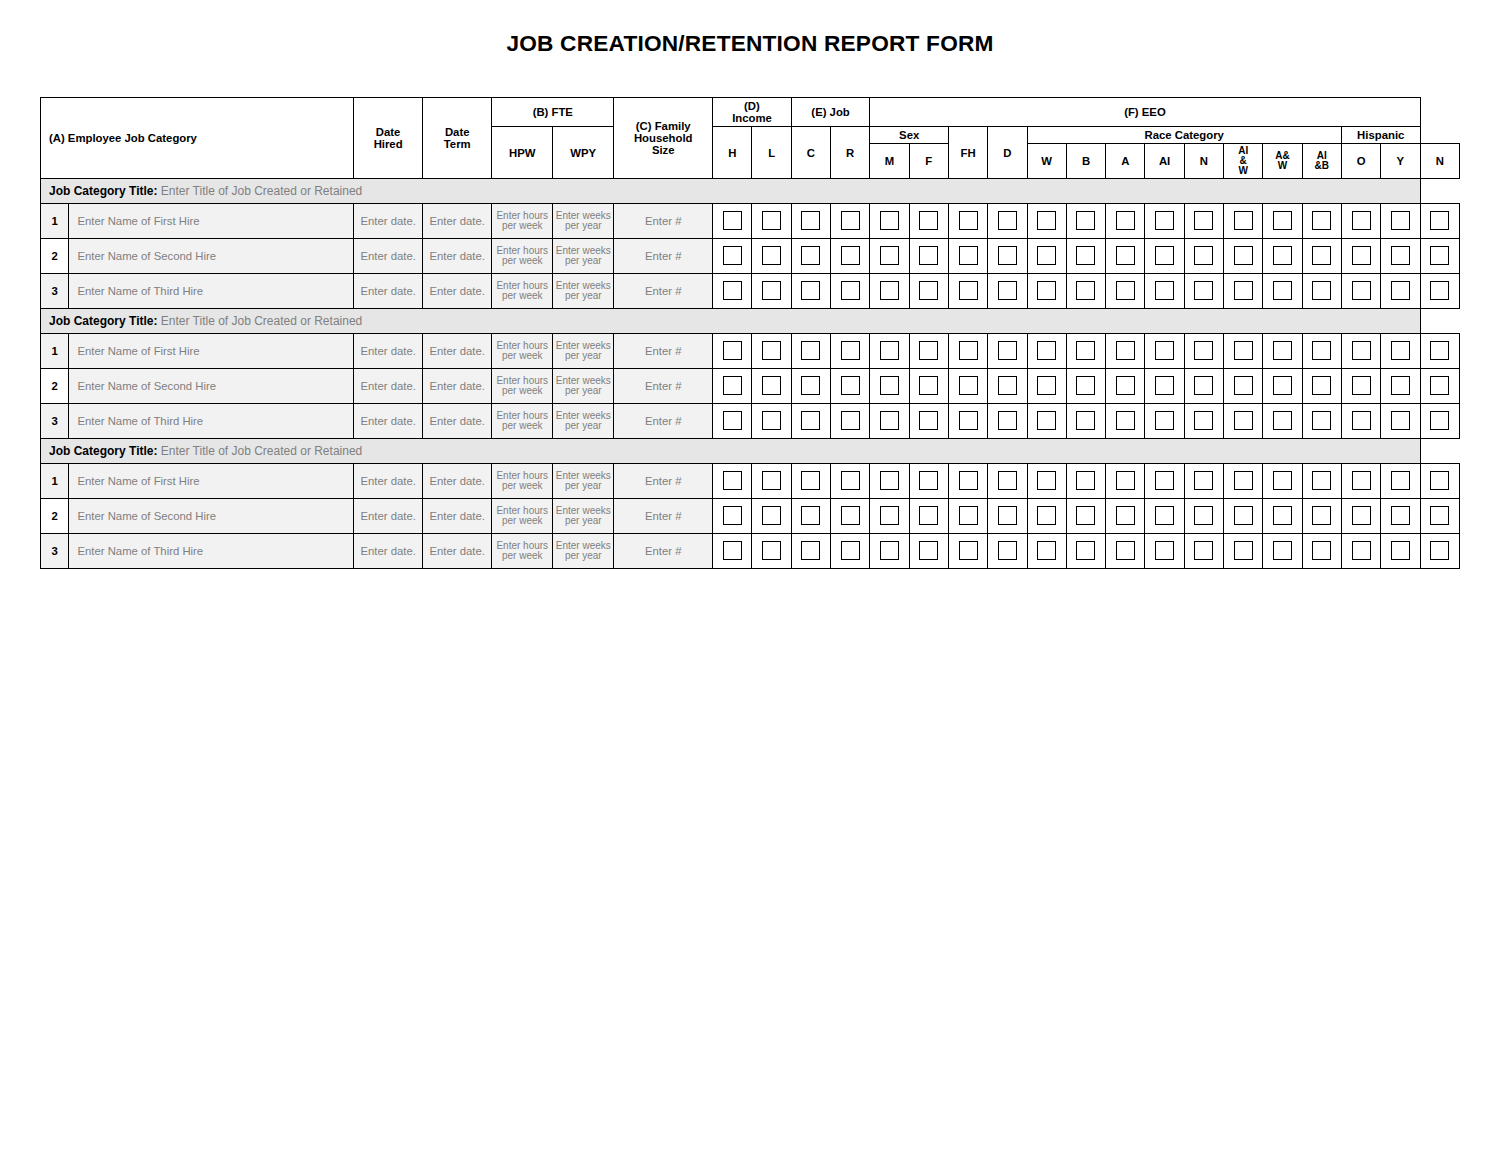JOB CREATION/RETENTION REPORT FORM
| (A) Employee Job Category | Date Hired | Date Term | (B) FTE | (C) Family Household Size | (D) Income | (E) Job | (F) EEO |
| --- | --- | --- | --- | --- | --- | --- | --- |
| HPW | WPY | H | L | C | R | Sex | FH | D | Race Category | Hispanic |
| M | F | W | B | A | AI | N | AI & W | A& W | AI &B | O | Y | N |
| Job Category Title: Enter Title of Job Created or Retained |
| 1 | Enter Name of First Hire | Enter date. | Enter date. | Enter hours per week | Enter weeks per year | Enter # | | | | | | | | | | | | | | | | | | | |
| 2 | Enter Name of Second Hire | Enter date. | Enter date. | Enter hours per week | Enter weeks per year | Enter # | | | | | | | | | | | | | | | | | | | |
| 3 | Enter Name of Third Hire | Enter date. | Enter date. | Enter hours per week | Enter weeks per year | Enter # | | | | | | | | | | | | | | | | | | | |
| Job Category Title: Enter Title of Job Created or Retained |
| 1 | Enter Name of First Hire | Enter date. | Enter date. | Enter hours per week | Enter weeks per year | Enter # | | | | | | | | | | | | | | | | | | | |
| 2 | Enter Name of Second Hire | Enter date. | Enter date. | Enter hours per week | Enter weeks per year | Enter # | | | | | | | | | | | | | | | | | | | |
| 3 | Enter Name of Third Hire | Enter date. | Enter date. | Enter hours per week | Enter weeks per year | Enter # | | | | | | | | | | | | | | | | | | | |
| Job Category Title: Enter Title of Job Created or Retained |
| 1 | Enter Name of First Hire | Enter date. | Enter date. | Enter hours per week | Enter weeks per year | Enter # | | | | | | | | | | | | | | | | | | | |
| 2 | Enter Name of Second Hire | Enter date. | Enter date. | Enter hours per week | Enter weeks per year | Enter # | | | | | | | | | | | | | | | | | | | |
| 3 | Enter Name of Third Hire | Enter date. | Enter date. | Enter hours per week | Enter weeks per year | Enter # | | | | | | | | | | | | | | | | | | | |